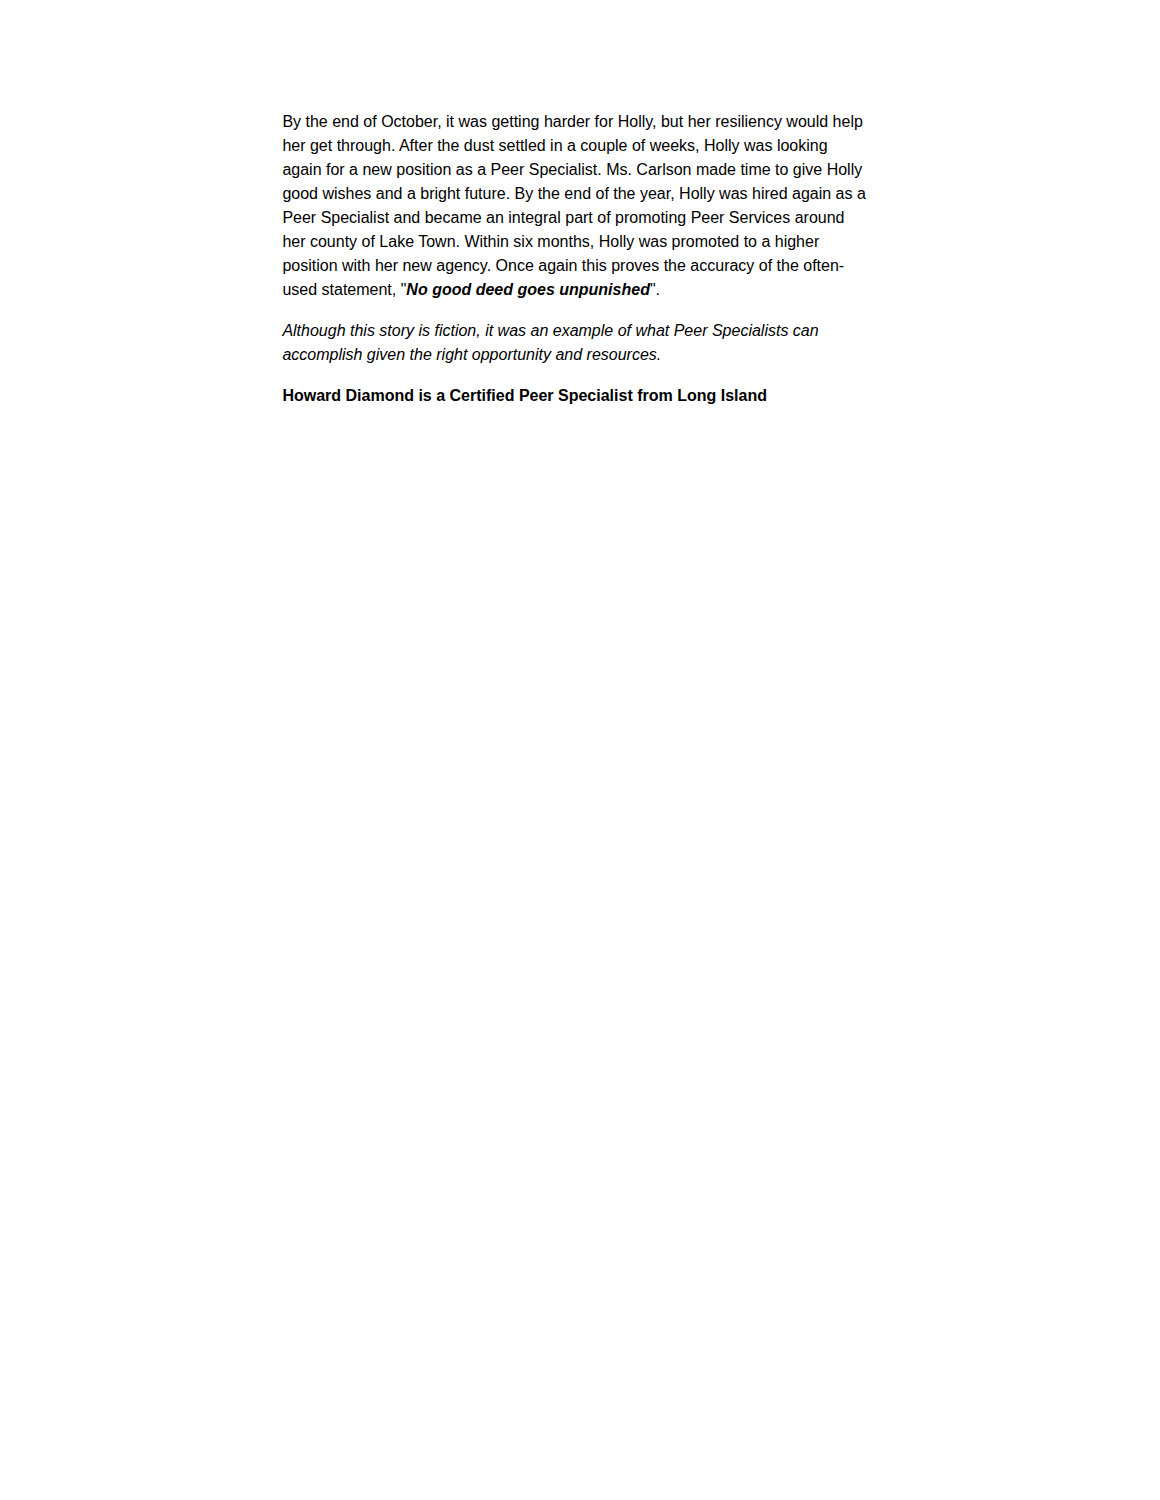By the end of October, it was getting harder for Holly, but her resiliency would help her get through. After the dust settled in a couple of weeks, Holly was looking again for a new position as a Peer Specialist. Ms. Carlson made time to give Holly good wishes and a bright future. By the end of the year, Holly was hired again as a Peer Specialist and became an integral part of promoting Peer Services around her county of Lake Town. Within six months, Holly was promoted to a higher position with her new agency. Once again this proves the accuracy of the often-used statement, "No good deed goes unpunished".
Although this story is fiction, it was an example of what Peer Specialists can accomplish given the right opportunity and resources.
Howard Diamond is a Certified Peer Specialist from Long Island